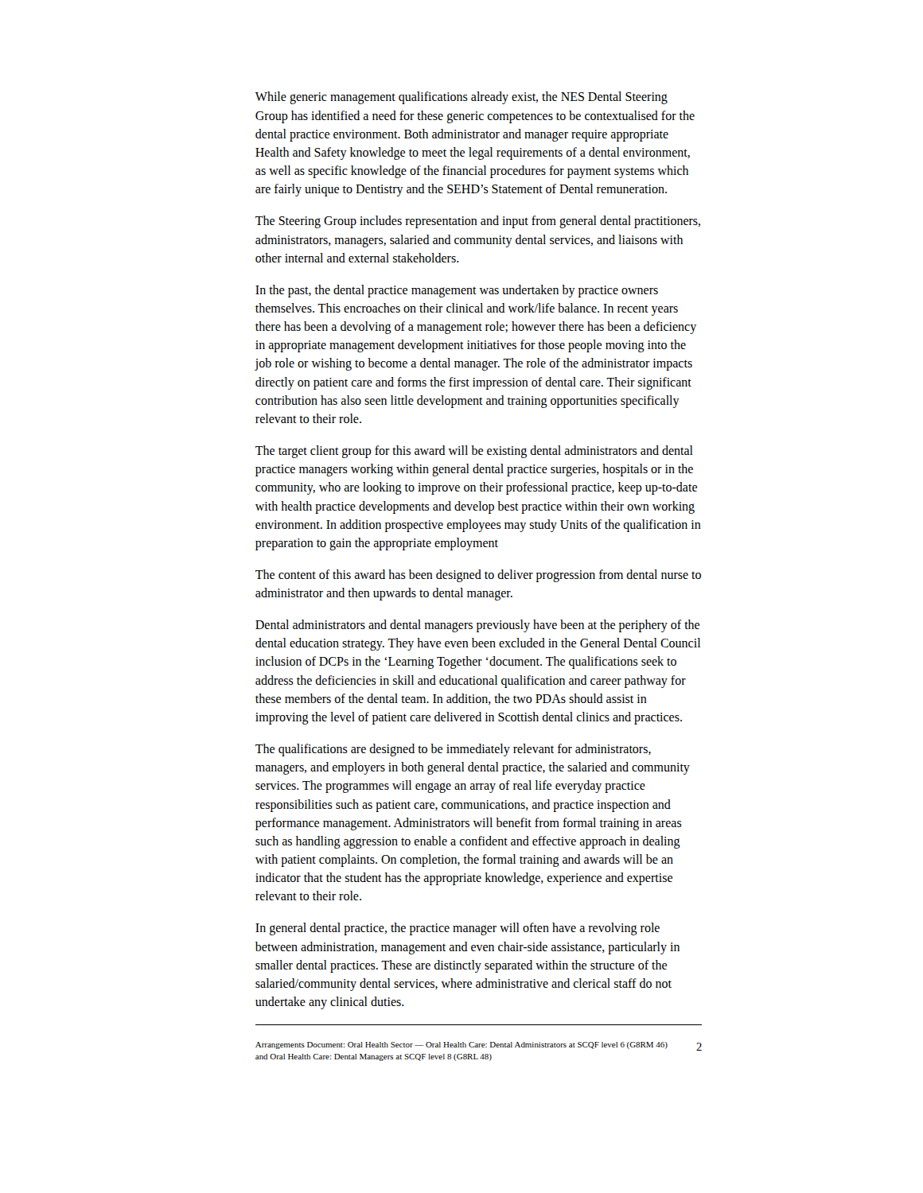While generic management qualifications already exist, the NES Dental Steering Group has identified a need for these generic competences to be contextualised for the dental practice environment. Both administrator and manager require appropriate Health and Safety knowledge to meet the legal requirements of a dental environment, as well as specific knowledge of the financial procedures for payment systems which are fairly unique to Dentistry and the SEHD’s Statement of Dental remuneration.
The Steering Group includes representation and input from general dental practitioners, administrators, managers, salaried and community dental services, and liaisons with other internal and external stakeholders.
In the past, the dental practice management was undertaken by practice owners themselves. This encroaches on their clinical and work/life balance. In recent years there has been a devolving of a management role; however there has been a deficiency in appropriate management development initiatives for those people moving into the job role or wishing to become a dental manager. The role of the administrator impacts directly on patient care and forms the first impression of dental care. Their significant contribution has also seen little development and training opportunities specifically relevant to their role.
The target client group for this award will be existing dental administrators and dental practice managers working within general dental practice surgeries, hospitals or in the community, who are looking to improve on their professional practice, keep up-to-date with health practice developments and develop best practice within their own working environment. In addition prospective employees may study Units of the qualification in preparation to gain the appropriate employment
The content of this award has been designed to deliver progression from dental nurse to administrator and then upwards to dental manager.
Dental administrators and dental managers previously have been at the periphery of the dental education strategy. They have even been excluded in the General Dental Council inclusion of DCPs in the ‘Learning Together ‘document. The qualifications seek to address the deficiencies in skill and educational qualification and career pathway for these members of the dental team. In addition, the two PDAs should assist in improving the level of patient care delivered in Scottish dental clinics and practices.
The qualifications are designed to be immediately relevant for administrators, managers, and employers in both general dental practice, the salaried and community services. The programmes will engage an array of real life everyday practice responsibilities such as patient care, communications, and practice inspection and performance management. Administrators will benefit from formal training in areas such as handling aggression to enable a confident and effective approach in dealing with patient complaints. On completion, the formal training and awards will be an indicator that the student has the appropriate knowledge, experience and expertise relevant to their role.
In general dental practice, the practice manager will often have a revolving role between administration, management and even chair-side assistance, particularly in smaller dental practices. These are distinctly separated within the structure of the salaried/community dental services, where administrative and clerical staff do not undertake any clinical duties.
Arrangements Document: Oral Health Sector — Oral Health Care: Dental Administrators at SCQF level 6 (G8RM 46) and Oral Health Care: Dental Managers at SCQF level 8 (G8RL 48)
2